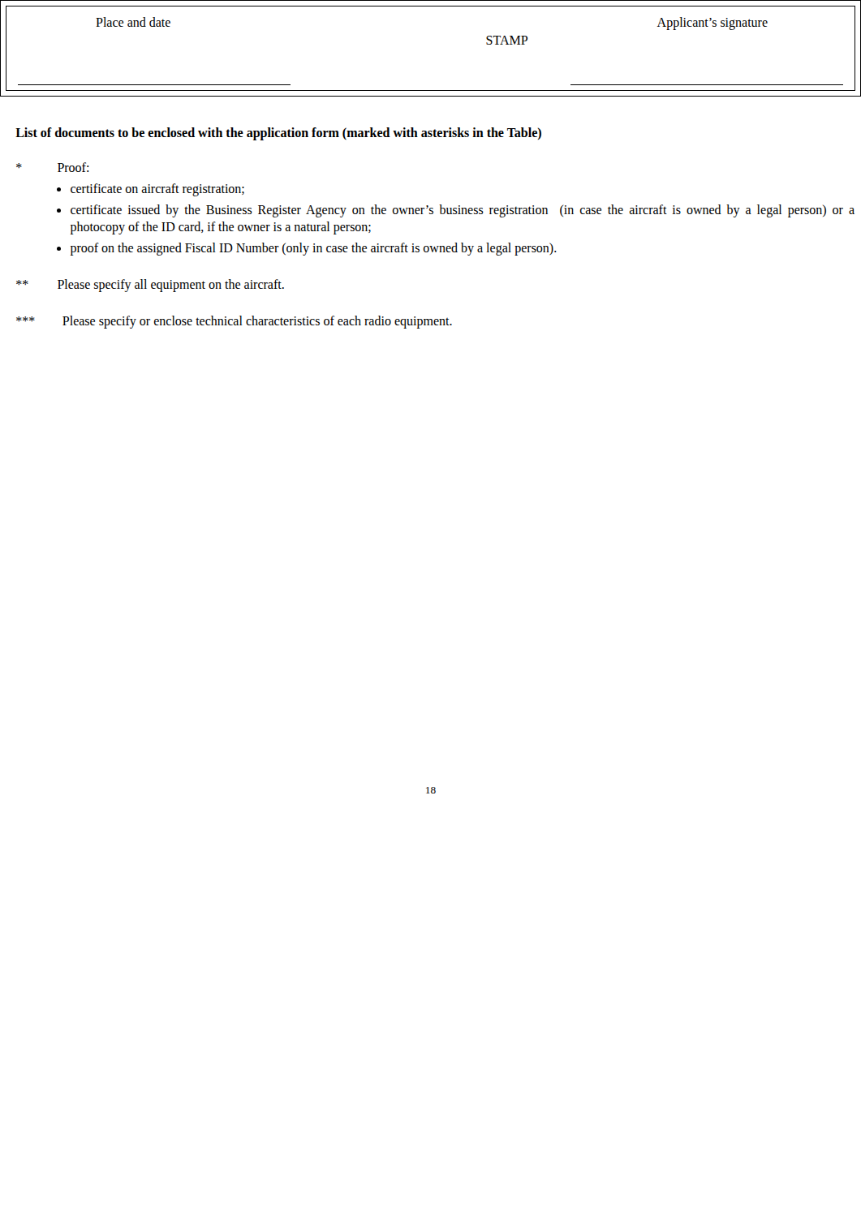Place and date
STAMP
Applicant’s signature
List of documents to be enclosed with the application form (marked with asterisks in the Table)
*Proof:
certificate on aircraft registration;
certificate issued by the Business Register Agency on the owner’s business registration (in case the aircraft is owned by a legal person) or a photocopy of the ID card, if the owner is a natural person;
proof on the assigned Fiscal ID Number (only in case the aircraft is owned by a legal person).
**Please specify all equipment on the aircraft.
***Please specify or enclose technical characteristics of each radio equipment.
18